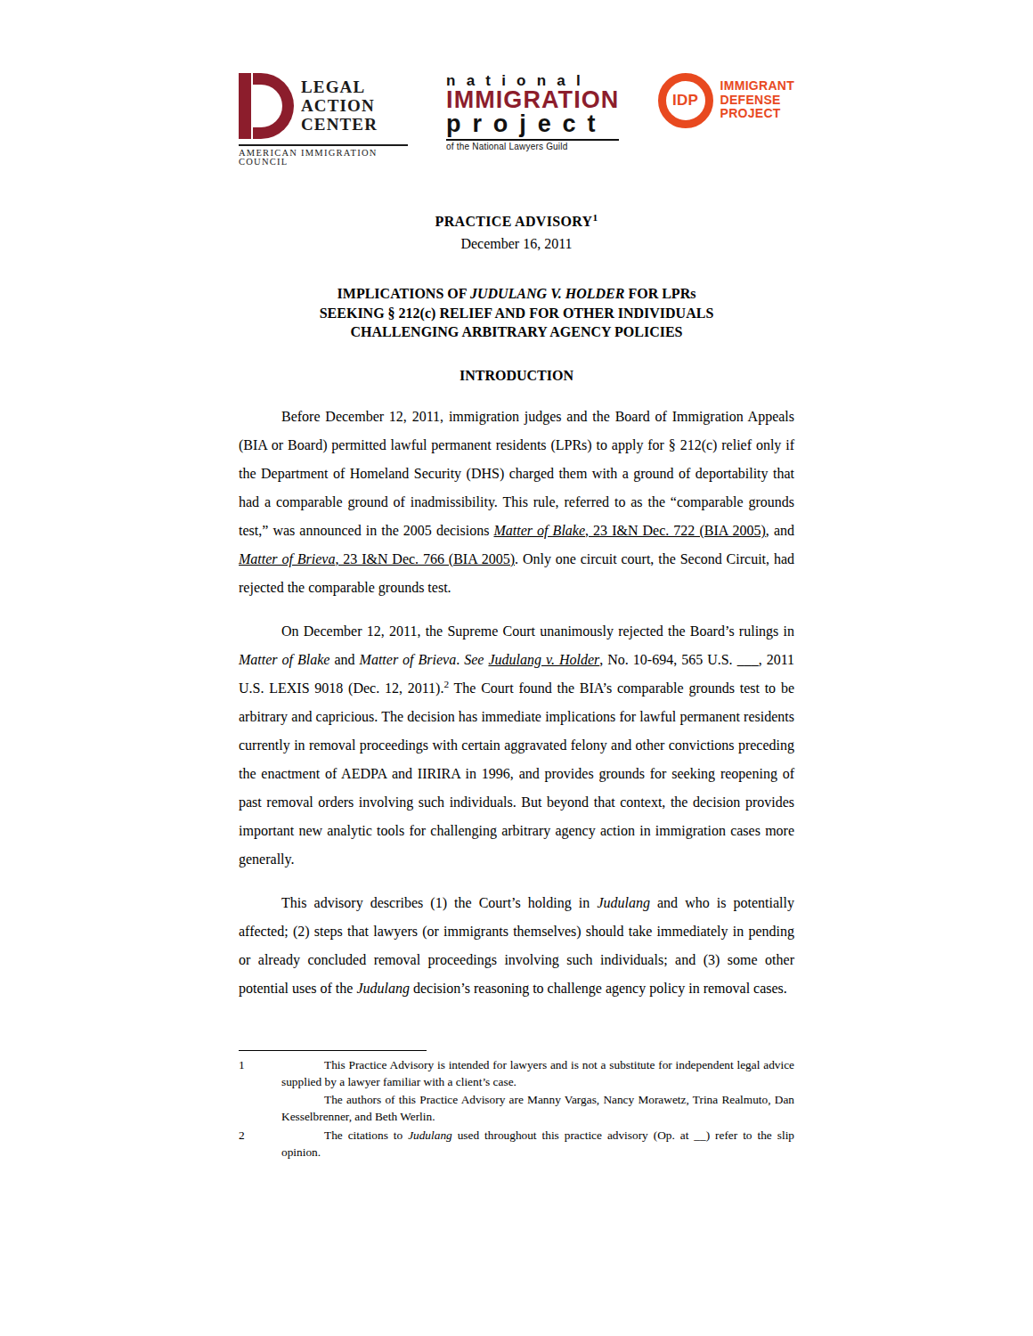LEGAL
ACTION
CENTER
AMERICAN IMMIGRATION COUNCIL
n a t i o n a l
IMMIGRATION
p r o j e c t
of the National Lawyers Guild
IDP
IMMIGRANT
DEFENSE
PROJECT
PRACTICE ADVISORY1
December 16, 2011
IMPLICATIONS OF JUDULANG V. HOLDER FOR LPRs
SEEKING § 212(c) RELIEF AND FOR OTHER INDIVIDUALS
CHALLENGING ARBITRARY AGENCY POLICIES
INTRODUCTION
Before December 12, 2011, immigration judges and the Board of Immigration Appeals (BIA or Board) permitted lawful permanent residents (LPRs) to apply for § 212(c) relief only if the Department of Homeland Security (DHS) charged them with a ground of deportability that had a comparable ground of inadmissibility. This rule, referred to as the “comparable grounds test,” was announced in the 2005 decisions Matter of Blake, 23 I&N Dec. 722 (BIA 2005), and Matter of Brieva, 23 I&N Dec. 766 (BIA 2005). Only one circuit court, the Second Circuit, had rejected the comparable grounds test.
On December 12, 2011, the Supreme Court unanimously rejected the Board’s rulings in Matter of Blake and Matter of Brieva. See Judulang v. Holder, No. 10-694, 565 U.S. ___, 2011 U.S. LEXIS 9018 (Dec. 12, 2011).2 The Court found the BIA’s comparable grounds test to be arbitrary and capricious. The decision has immediate implications for lawful permanent residents currently in removal proceedings with certain aggravated felony and other convictions preceding the enactment of AEDPA and IIRIRA in 1996, and provides grounds for seeking reopening of past removal orders involving such individuals. But beyond that context, the decision provides important new analytic tools for challenging arbitrary agency action in immigration cases more generally.
This advisory describes (1) the Court’s holding in Judulang and who is potentially affected; (2) steps that lawyers (or immigrants themselves) should take immediately in pending or already concluded removal proceedings involving such individuals; and (3) some other potential uses of the Judulang decision’s reasoning to challenge agency policy in removal cases.
1
This Practice Advisory is intended for lawyers and is not a substitute for independent legal advice supplied by a lawyer familiar with a client’s case.
The authors of this Practice Advisory are Manny Vargas, Nancy Morawetz, Trina Realmuto, Dan Kesselbrenner, and Beth Werlin.
2
The citations to Judulang used throughout this practice advisory (Op. at __) refer to the slip opinion.